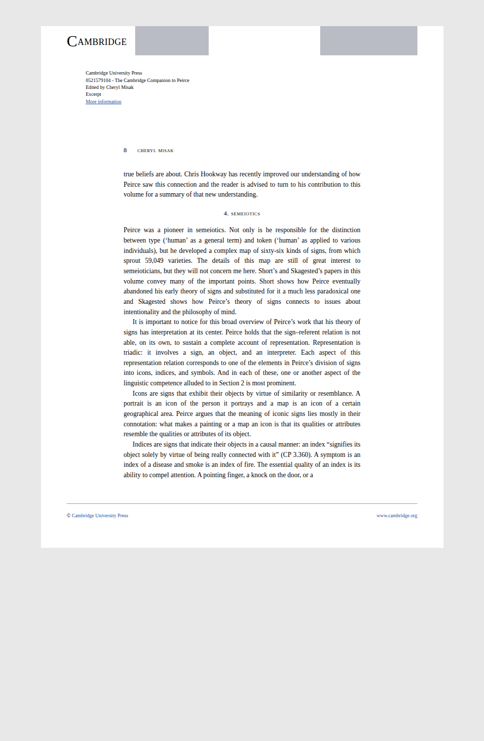Cambridge
Cambridge University Press
0521579104 - The Cambridge Companion to Peirce
Edited by Cheryl Misak
Excerpt
More information
8cheryl misak
true beliefs are about. Chris Hookway has recently improved our understanding of how Peirce saw this connection and the reader is advised to turn to his contribution to this volume for a summary of that new understanding.
4. semeiotics
Peirce was a pioneer in semeiotics. Not only is he responsible for the distinction between type (‘human’ as a general term) and token (‘human’ as applied to various individuals), but he developed a complex map of sixty-six kinds of signs, from which sprout 59,049 varieties. The details of this map are still of great interest to semeioticians, but they will not concern me here. Short’s and Skagested’s papers in this volume convey many of the important points. Short shows how Peirce eventually abandoned his early theory of signs and substituted for it a much less paradoxical one and Skagested shows how Peirce’s theory of signs connects to issues about intentionality and the philosophy of mind.
It is important to notice for this broad overview of Peirce’s work that his theory of signs has interpretation at its center. Peirce holds that the sign–referent relation is not able, on its own, to sustain a complete account of representation. Representation is triadic: it involves a sign, an object, and an interpreter. Each aspect of this representation relation corresponds to one of the elements in Peirce’s division of signs into icons, indices, and symbols. And in each of these, one or another aspect of the linguistic competence alluded to in Section 2 is most prominent.
Icons are signs that exhibit their objects by virtue of similarity or resemblance. A portrait is an icon of the person it portrays and a map is an icon of a certain geographical area. Peirce argues that the meaning of iconic signs lies mostly in their connotation: what makes a painting or a map an icon is that its qualities or attributes resemble the qualities or attributes of its object.
Indices are signs that indicate their objects in a causal manner: an index “signifies its object solely by virtue of being really connected with it” (CP 3.360). A symptom is an index of a disease and smoke is an index of fire. The essential quality of an index is its ability to compel attention. A pointing finger, a knock on the door, or a
© Cambridge University Press
www.cambridge.org